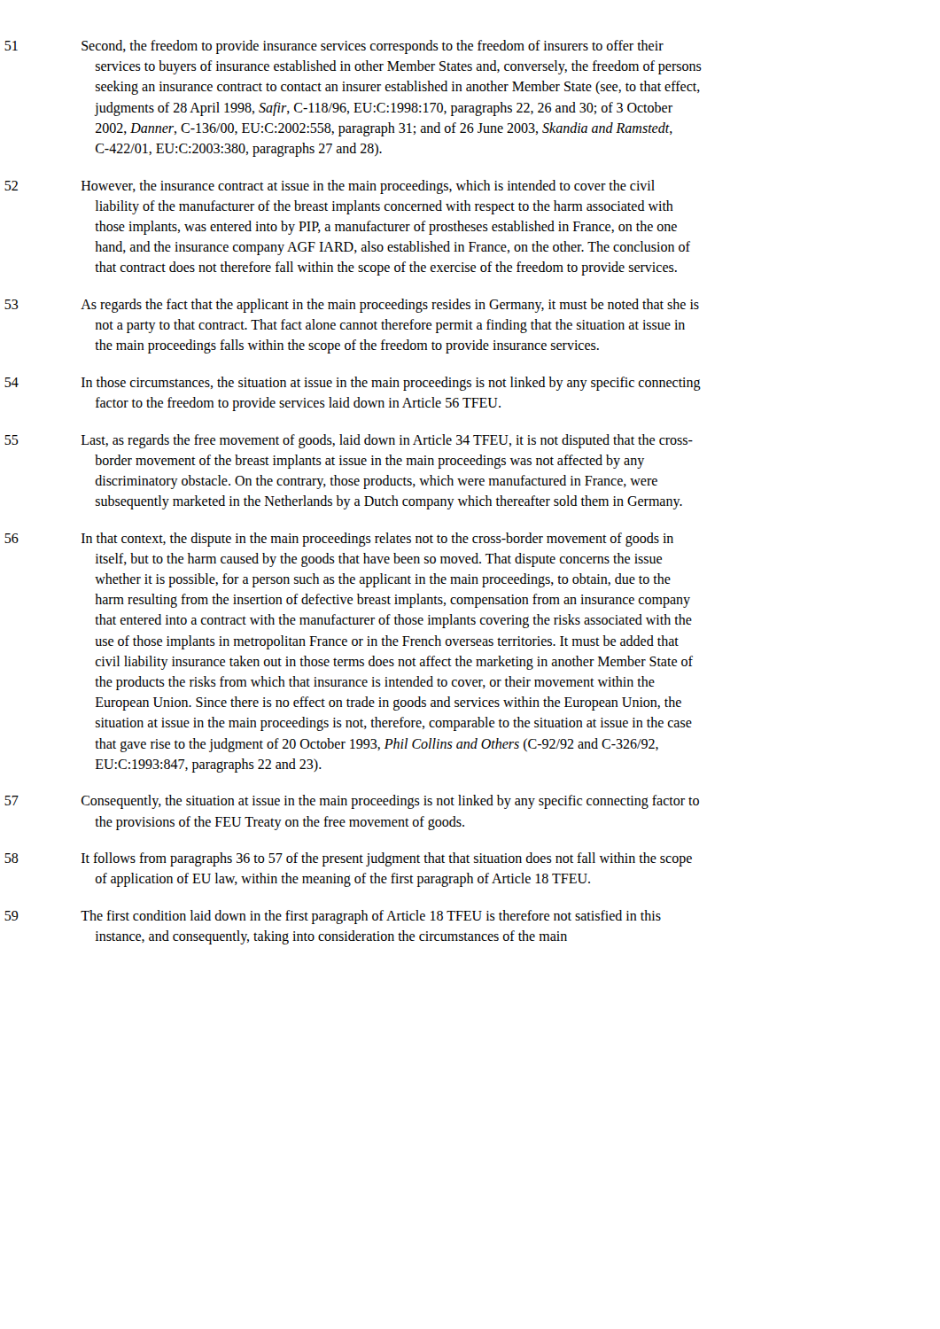51 Second, the freedom to provide insurance services corresponds to the freedom of insurers to offer their services to buyers of insurance established in other Member States and, conversely, the freedom of persons seeking an insurance contract to contact an insurer established in another Member State (see, to that effect, judgments of 28 April 1998, Safir, C‑118/96, EU:C:1998:170, paragraphs 22, 26 and 30; of 3 October 2002, Danner, C‑136/00, EU:C:2002:558, paragraph 31; and of 26 June 2003, Skandia and Ramstedt, C‑422/01, EU:C:2003:380, paragraphs 27 and 28).
52 However, the insurance contract at issue in the main proceedings, which is intended to cover the civil liability of the manufacturer of the breast implants concerned with respect to the harm associated with those implants, was entered into by PIP, a manufacturer of prostheses established in France, on the one hand, and the insurance company AGF IARD, also established in France, on the other. The conclusion of that contract does not therefore fall within the scope of the exercise of the freedom to provide services.
53 As regards the fact that the applicant in the main proceedings resides in Germany, it must be noted that she is not a party to that contract. That fact alone cannot therefore permit a finding that the situation at issue in the main proceedings falls within the scope of the freedom to provide insurance services.
54 In those circumstances, the situation at issue in the main proceedings is not linked by any specific connecting factor to the freedom to provide services laid down in Article 56 TFEU.
55 Last, as regards the free movement of goods, laid down in Article 34 TFEU, it is not disputed that the cross-border movement of the breast implants at issue in the main proceedings was not affected by any discriminatory obstacle. On the contrary, those products, which were manufactured in France, were subsequently marketed in the Netherlands by a Dutch company which thereafter sold them in Germany.
56 In that context, the dispute in the main proceedings relates not to the cross-border movement of goods in itself, but to the harm caused by the goods that have been so moved. That dispute concerns the issue whether it is possible, for a person such as the applicant in the main proceedings, to obtain, due to the harm resulting from the insertion of defective breast implants, compensation from an insurance company that entered into a contract with the manufacturer of those implants covering the risks associated with the use of those implants in metropolitan France or in the French overseas territories. It must be added that civil liability insurance taken out in those terms does not affect the marketing in another Member State of the products the risks from which that insurance is intended to cover, or their movement within the European Union. Since there is no effect on trade in goods and services within the European Union, the situation at issue in the main proceedings is not, therefore, comparable to the situation at issue in the case that gave rise to the judgment of 20 October 1993, Phil Collins and Others (C‑92/92 and C‑326/92, EU:C:1993:847, paragraphs 22 and 23).
57 Consequently, the situation at issue in the main proceedings is not linked by any specific connecting factor to the provisions of the FEU Treaty on the free movement of goods.
58 It follows from paragraphs 36 to 57 of the present judgment that that situation does not fall within the scope of application of EU law, within the meaning of the first paragraph of Article 18 TFEU.
59 The first condition laid down in the first paragraph of Article 18 TFEU is therefore not satisfied in this instance, and consequently, taking into consideration the circumstances of the main